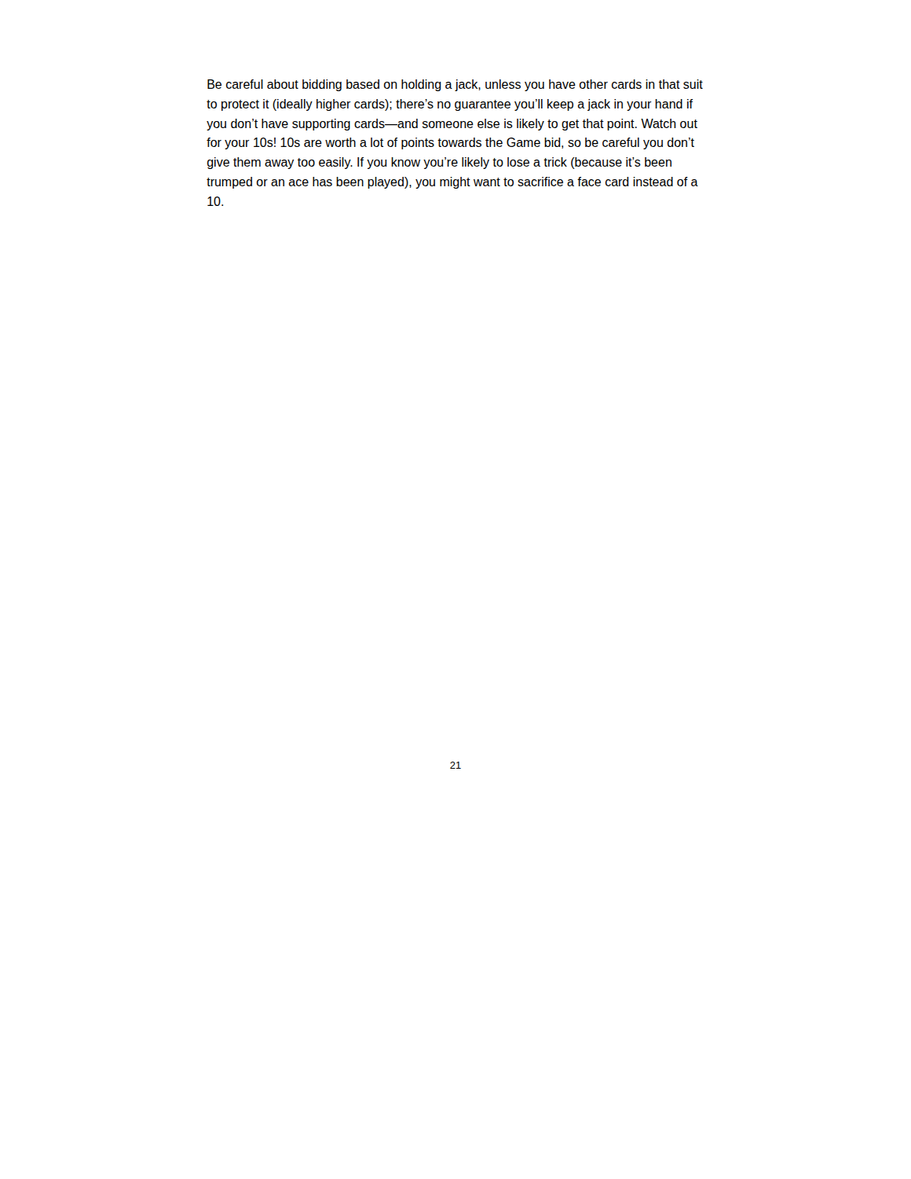Be careful about bidding based on holding a jack, unless you have other cards in that suit to protect it (ideally higher cards); there’s no guarantee you’ll keep a jack in your hand if you don’t have supporting cards—and someone else is likely to get that point. Watch out for your 10s! 10s are worth a lot of points towards the Game bid, so be careful you don’t give them away too easily. If you know you’re likely to lose a trick (because it’s been trumped or an ace has been played), you might want to sacrifice a face card instead of a 10.
21